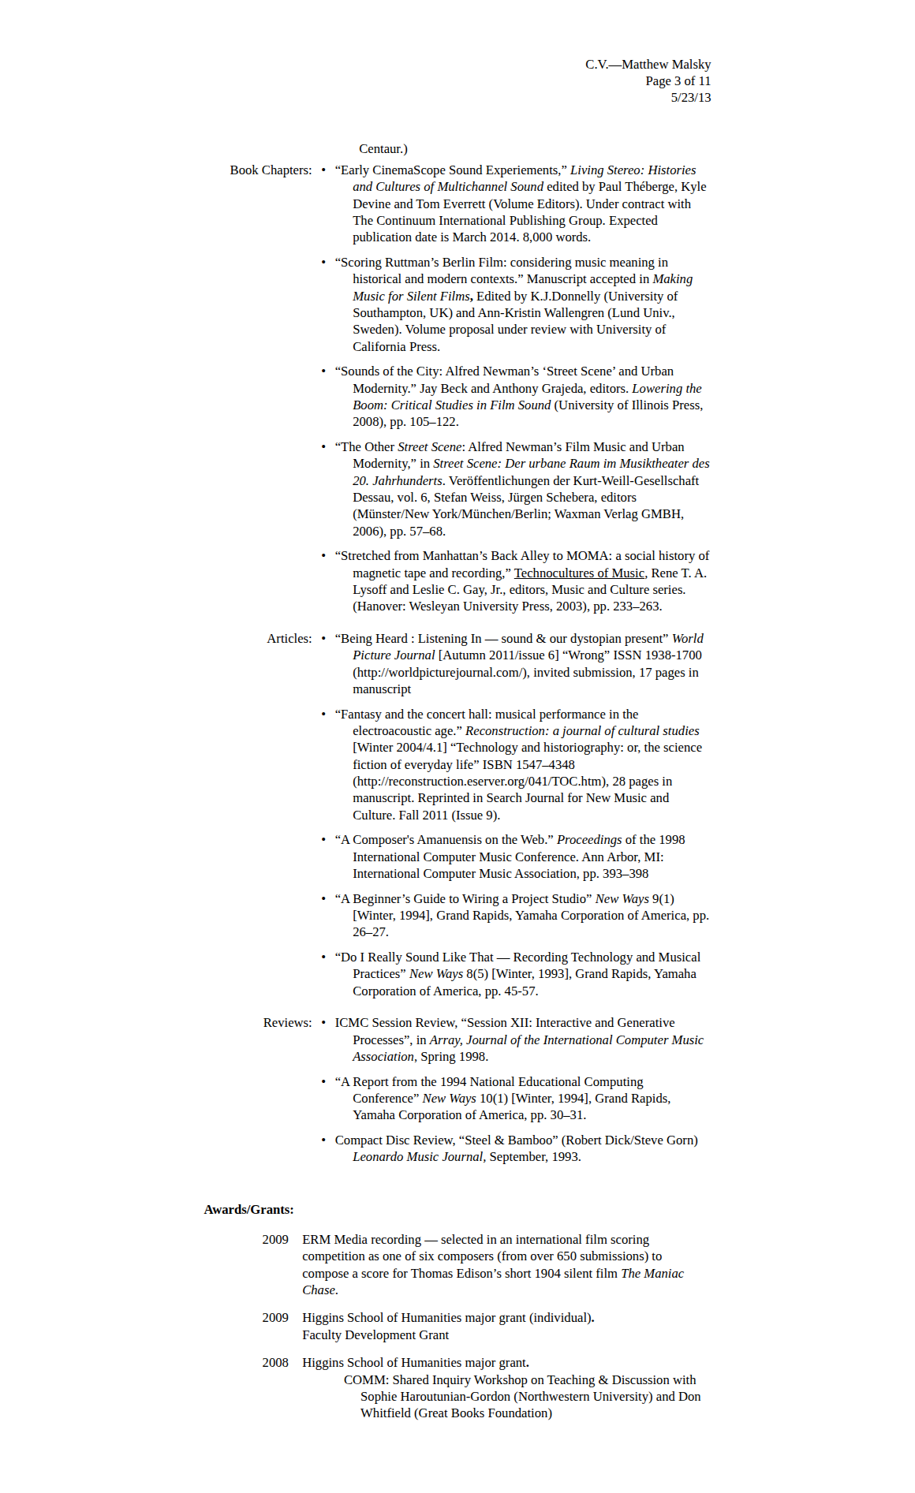C.V.—Matthew Malsky
Page 3 of 11
5/23/13
Centaur.)
Book Chapters:
“Early CinemaScope Sound Experiements,” Living Stereo: Histories and Cultures of Multichannel Sound edited by Paul Théberge, Kyle Devine and Tom Everrett (Volume Editors). Under contract with The Continuum International Publishing Group. Expected publication date is March 2014. 8,000 words.
“Scoring Ruttman’s Berlin Film: considering music meaning in historical and modern contexts.” Manuscript accepted in Making Music for Silent Films, Edited by K.J.Donnelly (University of Southampton, UK) and Ann-Kristin Wallengren (Lund Univ., Sweden). Volume proposal under review with University of California Press.
“Sounds of the City: Alfred Newman’s ‘Street Scene’ and Urban Modernity.” Jay Beck and Anthony Grajeda, editors. Lowering the Boom: Critical Studies in Film Sound (University of Illinois Press, 2008), pp. 105–122.
“The Other Street Scene: Alfred Newman’s Film Music and Urban Modernity,” in Street Scene: Der urbane Raum im Musiktheater des 20. Jahrhunderts. Veröffentlichungen der Kurt-Weill-Gesellschaft Dessau, vol. 6, Stefan Weiss, Jürgen Schebera, editors (Münster/New York/München/Berlin; Waxman Verlag GMBH, 2006), pp. 57–68.
“Stretched from Manhattan’s Back Alley to MOMA: a social history of magnetic tape and recording,” Technocultures of Music, Rene T. A. Lysoff and Leslie C. Gay, Jr., editors, Music and Culture series. (Hanover: Wesleyan University Press, 2003), pp. 233–263.
Articles:
“Being Heard : Listening In — sound & our dystopian present” World Picture Journal [Autumn 2011/issue 6] “Wrong” ISSN 1938-1700 (http://worldpicturejournal.com/), invited submission, 17 pages in manuscript
“Fantasy and the concert hall: musical performance in the electroacoustic age.” Reconstruction: a journal of cultural studies [Winter 2004/4.1] “Technology and historiography: or, the science fiction of everyday life” ISBN 1547–4348 (http://reconstruction.eserver.org/041/TOC.htm), 28 pages in manuscript. Reprinted in Search Journal for New Music and Culture. Fall 2011 (Issue 9).
“A Composer's Amanuensis on the Web.” Proceedings of the 1998 International Computer Music Conference. Ann Arbor, MI: International Computer Music Association, pp. 393–398
“A Beginner’s Guide to Wiring a Project Studio” New Ways 9(1) [Winter, 1994], Grand Rapids, Yamaha Corporation of America, pp. 26–27.
“Do I Really Sound Like That — Recording Technology and Musical Practices” New Ways 8(5) [Winter, 1993], Grand Rapids, Yamaha Corporation of America, pp. 45-57.
Reviews:
ICMC Session Review, “Session XII: Interactive and Generative Processes”, in Array, Journal of the International Computer Music Association, Spring 1998.
“A Report from the 1994 National Educational Computing Conference” New Ways 10(1) [Winter, 1994], Grand Rapids, Yamaha Corporation of America, pp. 30–31.
Compact Disc Review, “Steel & Bamboo” (Robert Dick/Steve Gorn) Leonardo Music Journal, September, 1993.
Awards/Grants:
2009
ERM Media recording — selected in an international film scoring competition as one of six composers (from over 650 submissions) to compose a score for Thomas Edison’s short 1904 silent film The Maniac Chase.
2009
Higgins School of Humanities major grant (individual).
Faculty Development Grant
2008
Higgins School of Humanities major grant. COMM: Shared Inquiry Workshop on Teaching & Discussion with Sophie Haroutunian-Gordon (Northwestern University) and Don Whitfield (Great Books Foundation)